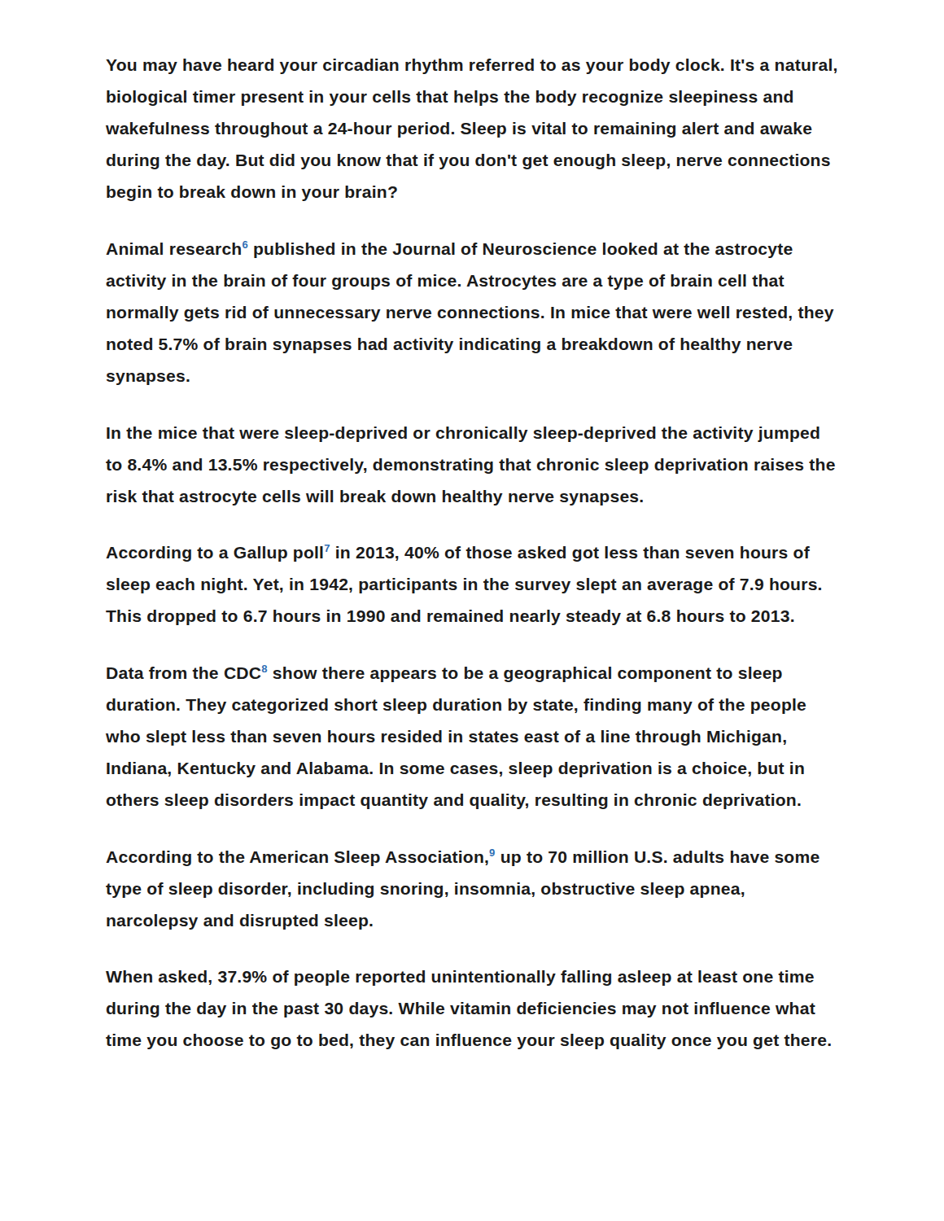You may have heard your circadian rhythm referred to as your body clock. It's a natural, biological timer present in your cells that helps the body recognize sleepiness and wakefulness throughout a 24-hour period. Sleep is vital to remaining alert and awake during the day. But did you know that if you don't get enough sleep, nerve connections begin to break down in your brain?
Animal research6 published in the Journal of Neuroscience looked at the astrocyte activity in the brain of four groups of mice. Astrocytes are a type of brain cell that normally gets rid of unnecessary nerve connections. In mice that were well rested, they noted 5.7% of brain synapses had activity indicating a breakdown of healthy nerve synapses.
In the mice that were sleep-deprived or chronically sleep-deprived the activity jumped to 8.4% and 13.5% respectively, demonstrating that chronic sleep deprivation raises the risk that astrocyte cells will break down healthy nerve synapses.
According to a Gallup poll7 in 2013, 40% of those asked got less than seven hours of sleep each night. Yet, in 1942, participants in the survey slept an average of 7.9 hours. This dropped to 6.7 hours in 1990 and remained nearly steady at 6.8 hours to 2013.
Data from the CDC8 show there appears to be a geographical component to sleep duration. They categorized short sleep duration by state, finding many of the people who slept less than seven hours resided in states east of a line through Michigan, Indiana, Kentucky and Alabama. In some cases, sleep deprivation is a choice, but in others sleep disorders impact quantity and quality, resulting in chronic deprivation.
According to the American Sleep Association,9 up to 70 million U.S. adults have some type of sleep disorder, including snoring, insomnia, obstructive sleep apnea, narcolepsy and disrupted sleep.
When asked, 37.9% of people reported unintentionally falling asleep at least one time during the day in the past 30 days. While vitamin deficiencies may not influence what time you choose to go to bed, they can influence your sleep quality once you get there.